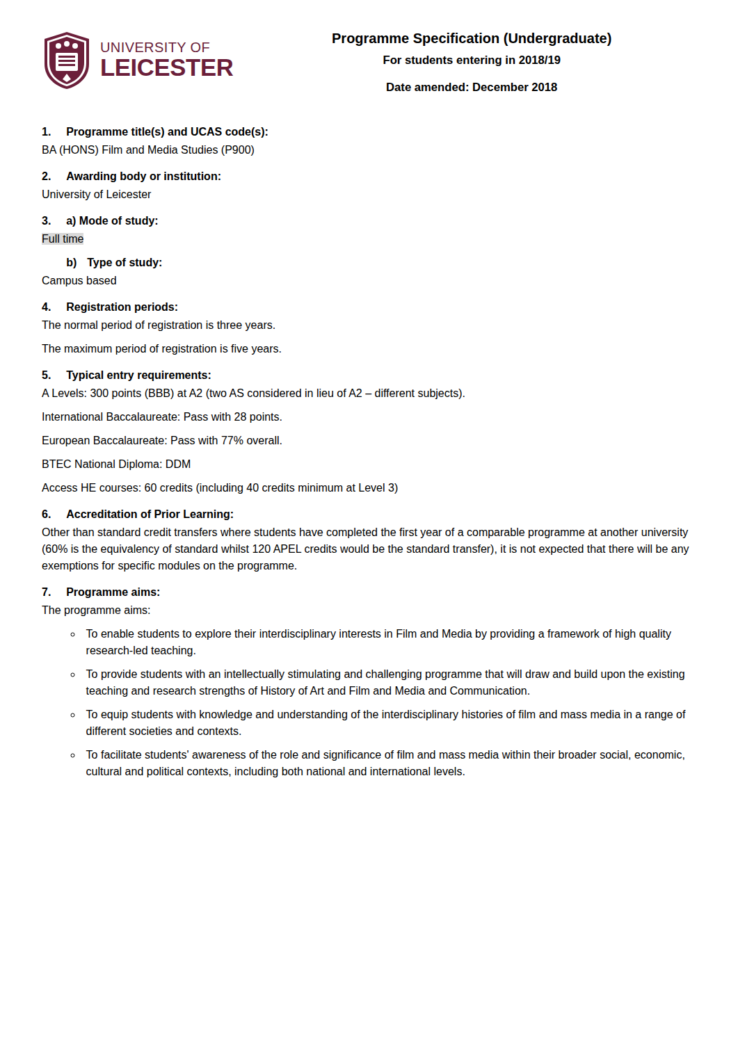UNIVERSITY OF
LEICESTER
Programme Specification (Undergraduate)
For students entering in 2018/19
Date amended: December 2018
Programme title(s) and UCAS code(s):
BA (HONS) Film and Media Studies (P900)
Awarding body or institution:
University of Leicester
a) Mode of study:
Full time
b) Type of study:
Campus based
Registration periods:
The normal period of registration is three years.
The maximum period of registration is five years.
Typical entry requirements:
A Levels: 300 points (BBB) at A2 (two AS considered in lieu of A2 – different subjects).
International Baccalaureate: Pass with 28 points.
European Baccalaureate: Pass with 77% overall.
BTEC National Diploma: DDM
Access HE courses: 60 credits (including 40 credits minimum at Level 3)
Accreditation of Prior Learning:
Other than standard credit transfers where students have completed the first year of a comparable programme at another university (60% is the equivalency of standard whilst 120 APEL credits would be the standard transfer), it is not expected that there will be any exemptions for specific modules on the programme.
Programme aims:
The programme aims:
To enable students to explore their interdisciplinary interests in Film and Media by providing a framework of high quality research-led teaching.
To provide students with an intellectually stimulating and challenging programme that will draw and build upon the existing teaching and research strengths of History of Art and Film and Media and Communication.
To equip students with knowledge and understanding of the interdisciplinary histories of film and mass media in a range of different societies and contexts.
To facilitate students' awareness of the role and significance of film and mass media within their broader social, economic, cultural and political contexts, including both national and international levels.